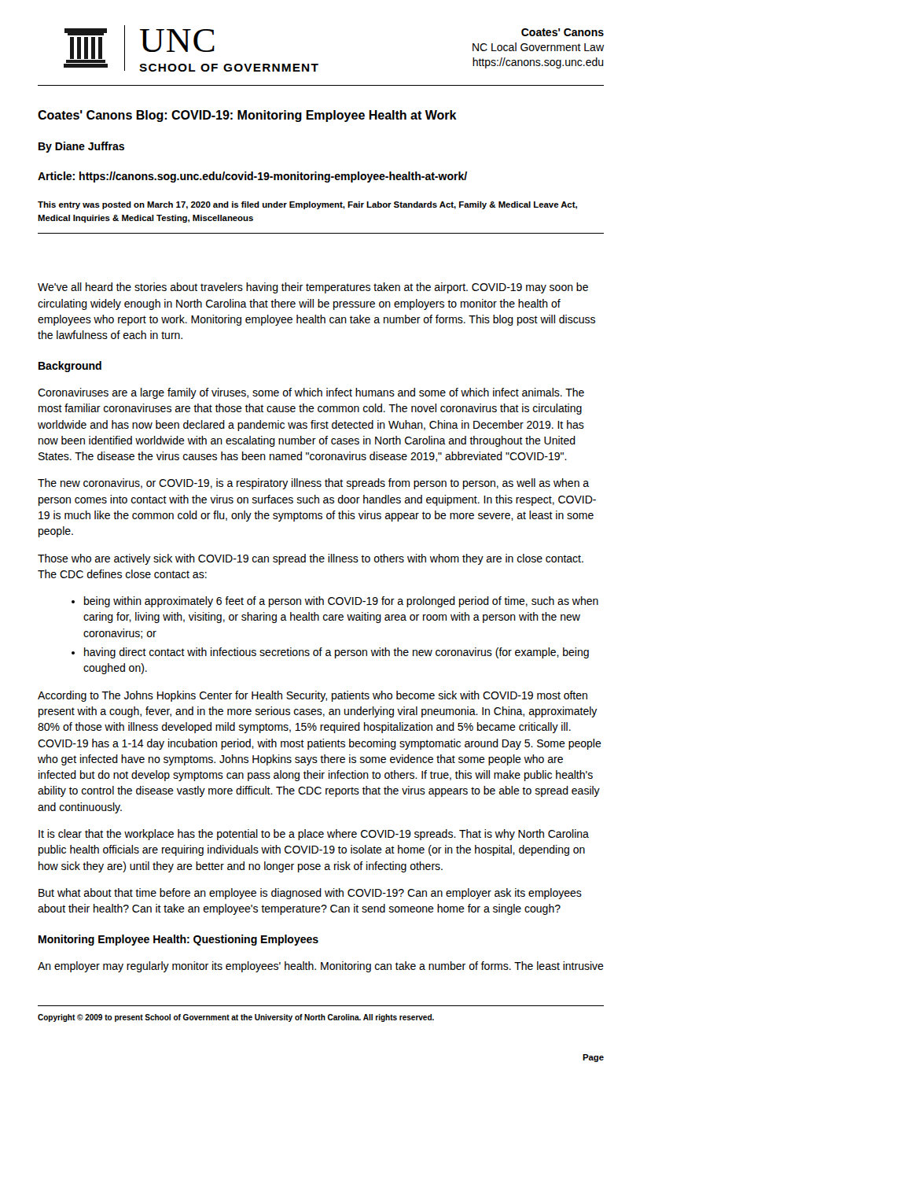UNC
SCHOOL OF GOVERNMENT
Coates' Canons
NC Local Government Law
https://canons.sog.unc.edu
Coates' Canons Blog: COVID-19: Monitoring Employee Health at Work
By Diane Juffras
Article: https://canons.sog.unc.edu/covid-19-monitoring-employee-health-at-work/
This entry was posted on March 17, 2020 and is filed under Employment, Fair Labor Standards Act, Family & Medical Leave Act, Medical Inquiries & Medical Testing, Miscellaneous
We've all heard the stories about travelers having their temperatures taken at the airport. COVID-19 may soon be circulating widely enough in North Carolina that there will be pressure on employers to monitor the health of employees who report to work. Monitoring employee health can take a number of forms. This blog post will discuss the lawfulness of each in turn.
Background
Coronaviruses are a large family of viruses, some of which infect humans and some of which infect animals. The most familiar coronaviruses are that those that cause the common cold. The novel coronavirus that is circulating worldwide and has now been declared a pandemic was first detected in Wuhan, China in December 2019. It has now been identified worldwide with an escalating number of cases in North Carolina and throughout the United States. The disease the virus causes has been named "coronavirus disease 2019," abbreviated "COVID-19".
The new coronavirus, or COVID-19, is a respiratory illness that spreads from person to person, as well as when a person comes into contact with the virus on surfaces such as door handles and equipment. In this respect, COVID-19 is much like the common cold or flu, only the symptoms of this virus appear to be more severe, at least in some people.
Those who are actively sick with COVID-19 can spread the illness to others with whom they are in close contact. The CDC defines close contact as:
being within approximately 6 feet of a person with COVID-19 for a prolonged period of time, such as when caring for, living with, visiting, or sharing a health care waiting area or room with a person with the new coronavirus; or
having direct contact with infectious secretions of a person with the new coronavirus (for example, being coughed on).
According to The Johns Hopkins Center for Health Security, patients who become sick with COVID-19 most often present with a cough, fever, and in the more serious cases, an underlying viral pneumonia. In China, approximately 80% of those with illness developed mild symptoms, 15% required hospitalization and 5% became critically ill. COVID-19 has a 1-14 day incubation period, with most patients becoming symptomatic around Day 5. Some people who get infected have no symptoms. Johns Hopkins says there is some evidence that some people who are infected but do not develop symptoms can pass along their infection to others. If true, this will make public health's ability to control the disease vastly more difficult. The CDC reports that the virus appears to be able to spread easily and continuously.
It is clear that the workplace has the potential to be a place where COVID-19 spreads. That is why North Carolina public health officials are requiring individuals with COVID-19 to isolate at home (or in the hospital, depending on how sick they are) until they are better and no longer pose a risk of infecting others.
But what about that time before an employee is diagnosed with COVID-19? Can an employer ask its employees about their health? Can it take an employee's temperature? Can it send someone home for a single cough?
Monitoring Employee Health: Questioning Employees
An employer may regularly monitor its employees' health. Monitoring can take a number of forms. The least intrusive
Copyright © 2009 to present School of Government at the University of North Carolina. All rights reserved.
Page